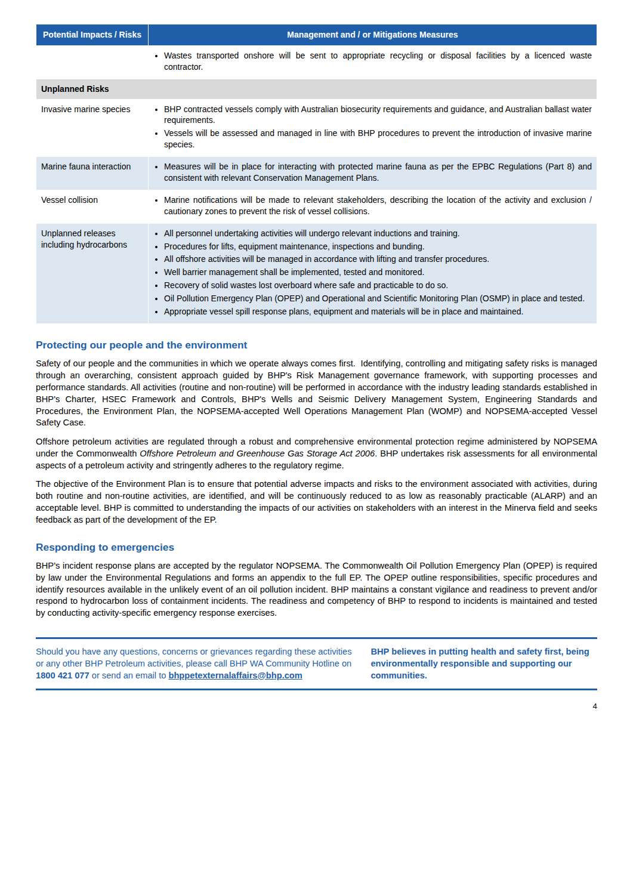| Potential Impacts / Risks | Management and / or Mitigations Measures |
| --- | --- |
| | Wastes transported onshore will be sent to appropriate recycling or disposal facilities by a licenced waste contractor. |
| Unplanned Risks |
| Invasive marine species | BHP contracted vessels comply with Australian biosecurity requirements and guidance, and Australian ballast water requirements. Vessels will be assessed and managed in line with BHP procedures to prevent the introduction of invasive marine species. |
| Marine fauna interaction | Measures will be in place for interacting with protected marine fauna as per the EPBC Regulations (Part 8) and consistent with relevant Conservation Management Plans. |
| Vessel collision | Marine notifications will be made to relevant stakeholders, describing the location of the activity and exclusion / cautionary zones to prevent the risk of vessel collisions. |
| Unplanned releases including hydrocarbons | All personnel undertaking activities will undergo relevant inductions and training. Procedures for lifts, equipment maintenance, inspections and bunding. All offshore activities will be managed in accordance with lifting and transfer procedures. Well barrier management shall be implemented, tested and monitored. Recovery of solid wastes lost overboard where safe and practicable to do so. Oil Pollution Emergency Plan (OPEP) and Operational and Scientific Monitoring Plan (OSMP) in place and tested. Appropriate vessel spill response plans, equipment and materials will be in place and maintained. |
Protecting our people and the environment
Safety of our people and the communities in which we operate always comes first. Identifying, controlling and mitigating safety risks is managed through an overarching, consistent approach guided by BHP's Risk Management governance framework, with supporting processes and performance standards. All activities (routine and non-routine) will be performed in accordance with the industry leading standards established in BHP's Charter, HSEC Framework and Controls, BHP's Wells and Seismic Delivery Management System, Engineering Standards and Procedures, the Environment Plan, the NOPSEMA-accepted Well Operations Management Plan (WOMP) and NOPSEMA-accepted Vessel Safety Case.
Offshore petroleum activities are regulated through a robust and comprehensive environmental protection regime administered by NOPSEMA under the Commonwealth Offshore Petroleum and Greenhouse Gas Storage Act 2006. BHP undertakes risk assessments for all environmental aspects of a petroleum activity and stringently adheres to the regulatory regime.
The objective of the Environment Plan is to ensure that potential adverse impacts and risks to the environment associated with activities, during both routine and non-routine activities, are identified, and will be continuously reduced to as low as reasonably practicable (ALARP) and an acceptable level. BHP is committed to understanding the impacts of our activities on stakeholders with an interest in the Minerva field and seeks feedback as part of the development of the EP.
Responding to emergencies
BHP's incident response plans are accepted by the regulator NOPSEMA. The Commonwealth Oil Pollution Emergency Plan (OPEP) is required by law under the Environmental Regulations and forms an appendix to the full EP. The OPEP outline responsibilities, specific procedures and identify resources available in the unlikely event of an oil pollution incident. BHP maintains a constant vigilance and readiness to prevent and/or respond to hydrocarbon loss of containment incidents. The readiness and competency of BHP to respond to incidents is maintained and tested by conducting activity-specific emergency response exercises.
Should you have any questions, concerns or grievances regarding these activities or any other BHP Petroleum activities, please call BHP WA Community Hotline on 1800 421 077 or send an email to bhppetexternalaffairs@bhp.com
BHP believes in putting health and safety first, being environmentally responsible and supporting our communities.
4